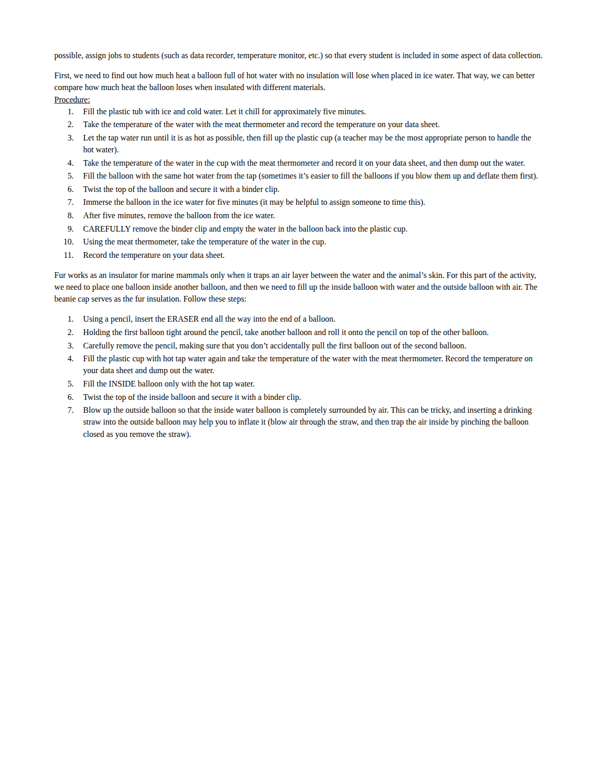possible, assign jobs to students (such as data recorder, temperature monitor, etc.) so that every student is included in some aspect of data collection.
First, we need to find out how much heat a balloon full of hot water with no insulation will lose when placed in ice water. That way, we can better compare how much heat the balloon loses when insulated with different materials.
Procedure:
Fill the plastic tub with ice and cold water. Let it chill for approximately five minutes.
Take the temperature of the water with the meat thermometer and record the temperature on your data sheet.
Let the tap water run until it is as hot as possible, then fill up the plastic cup (a teacher may be the most appropriate person to handle the hot water).
Take the temperature of the water in the cup with the meat thermometer and record it on your data sheet, and then dump out the water.
Fill the balloon with the same hot water from the tap (sometimes it’s easier to fill the balloons if you blow them up and deflate them first).
Twist the top of the balloon and secure it with a binder clip.
Immerse the balloon in the ice water for five minutes (it may be helpful to assign someone to time this).
After five minutes, remove the balloon from the ice water.
CAREFULLY remove the binder clip and empty the water in the balloon back into the plastic cup.
Using the meat thermometer, take the temperature of the water in the cup.
Record the temperature on your data sheet.
Fur works as an insulator for marine mammals only when it traps an air layer between the water and the animal’s skin. For this part of the activity, we need to place one balloon inside another balloon, and then we need to fill up the inside balloon with water and the outside balloon with air. The beanie cap serves as the fur insulation. Follow these steps:
Using a pencil, insert the ERASER end all the way into the end of a balloon.
Holding the first balloon tight around the pencil, take another balloon and roll it onto the pencil on top of the other balloon.
Carefully remove the pencil, making sure that you don’t accidentally pull the first balloon out of the second balloon.
Fill the plastic cup with hot tap water again and take the temperature of the water with the meat thermometer. Record the temperature on your data sheet and dump out the water.
Fill the INSIDE balloon only with the hot tap water.
Twist the top of the inside balloon and secure it with a binder clip.
Blow up the outside balloon so that the inside water balloon is completely surrounded by air. This can be tricky, and inserting a drinking straw into the outside balloon may help you to inflate it (blow air through the straw, and then trap the air inside by pinching the balloon closed as you remove the straw).